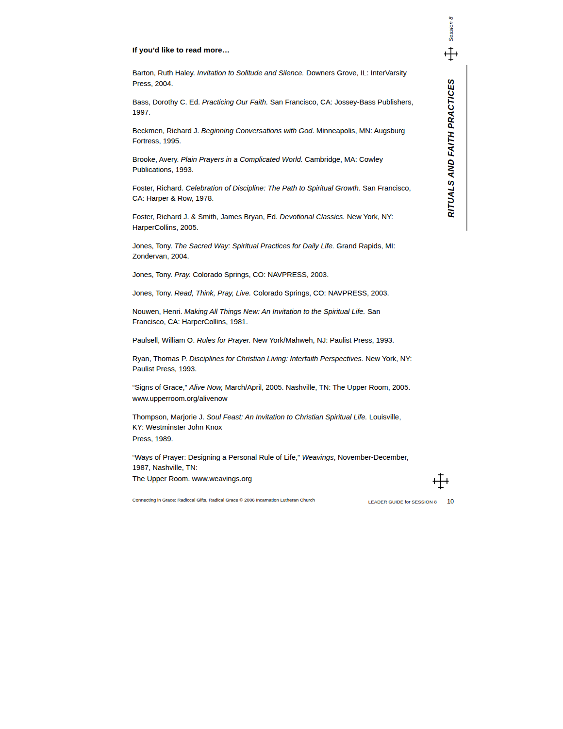Session 8 RITUALS AND FAITH PRACTICES
If you’d like to read more…
Barton, Ruth Haley. Invitation to Solitude and Silence. Downers Grove, IL: InterVarsity Press, 2004.
Bass, Dorothy C. Ed. Practicing Our Faith. San Francisco, CA: Jossey-Bass Publishers, 1997.
Beckmen, Richard J. Beginning Conversations with God. Minneapolis, MN: Augsburg Fortress, 1995.
Brooke, Avery. Plain Prayers in a Complicated World. Cambridge, MA: Cowley Publications, 1993.
Foster, Richard. Celebration of Discipline: The Path to Spiritual Growth. San Francisco, CA: Harper & Row, 1978.
Foster, Richard J. & Smith, James Bryan, Ed. Devotional Classics. New York, NY: HarperCollins, 2005.
Jones, Tony. The Sacred Way: Spiritual Practices for Daily Life. Grand Rapids, MI: Zondervan, 2004.
Jones, Tony. Pray. Colorado Springs, CO: NAVPRESS, 2003.
Jones, Tony. Read, Think, Pray, Live. Colorado Springs, CO: NAVPRESS, 2003.
Nouwen, Henri. Making All Things New: An Invitation to the Spiritual Life. San Francisco, CA: HarperCollins, 1981.
Paulsell, William O. Rules for Prayer. New York/Mahweh, NJ: Paulist Press, 1993.
Ryan, Thomas P. Disciplines for Christian Living: Interfaith Perspectives. New York, NY: Paulist Press, 1993.
“Signs of Grace,” Alive Now, March/April, 2005. Nashville, TN: The Upper Room, 2005.
www.upperroom.org/alivenow
Thompson, Marjorie J. Soul Feast: An Invitation to Christian Spiritual Life. Louisville, KY: Westminster John Knox
Press, 1989.
“Ways of Prayer: Designing a Personal Rule of Life,” Weavings, November-December, 1987, Nashville, TN:
The Upper Room. www.weavings.org
Connecting in Grace: Radiccal Gifts, Radical Grace © 2006 Incarnation Lutheran Church LEADER GUIDE for SESSION 810